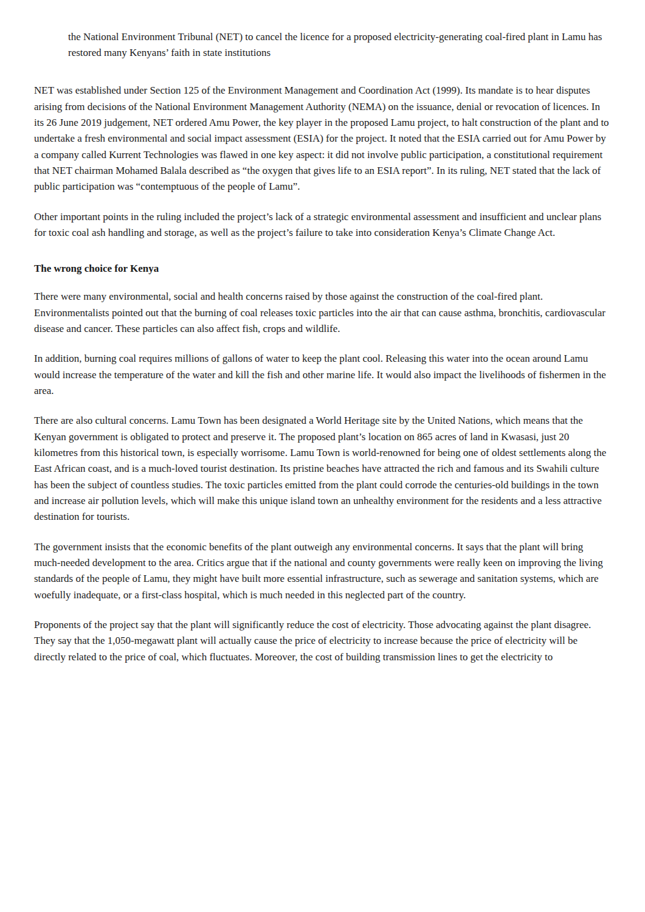the National Environment Tribunal (NET) to cancel the licence for a proposed electricity-generating coal-fired plant in Lamu has restored many Kenyans’ faith in state institutions
NET was established under Section 125 of the Environment Management and Coordination Act (1999). Its mandate is to hear disputes arising from decisions of the National Environment Management Authority (NEMA) on the issuance, denial or revocation of licences. In its 26 June 2019 judgement, NET ordered Amu Power, the key player in the proposed Lamu project, to halt construction of the plant and to undertake a fresh environmental and social impact assessment (ESIA) for the project. It noted that the ESIA carried out for Amu Power by a company called Kurrent Technologies was flawed in one key aspect: it did not involve public participation, a constitutional requirement that NET chairman Mohamed Balala described as “the oxygen that gives life to an ESIA report”. In its ruling, NET stated that the lack of public participation was “contemptuous of the people of Lamu”.
Other important points in the ruling included the project’s lack of a strategic environmental assessment and insufficient and unclear plans for toxic coal ash handling and storage, as well as the project’s failure to take into consideration Kenya’s Climate Change Act.
The wrong choice for Kenya
There were many environmental, social and health concerns raised by those against the construction of the coal-fired plant. Environmentalists pointed out that the burning of coal releases toxic particles into the air that can cause asthma, bronchitis, cardiovascular disease and cancer. These particles can also affect fish, crops and wildlife.
In addition, burning coal requires millions of gallons of water to keep the plant cool. Releasing this water into the ocean around Lamu would increase the temperature of the water and kill the fish and other marine life. It would also impact the livelihoods of fishermen in the area.
There are also cultural concerns. Lamu Town has been designated a World Heritage site by the United Nations, which means that the Kenyan government is obligated to protect and preserve it. The proposed plant’s location on 865 acres of land in Kwasasi, just 20 kilometres from this historical town, is especially worrisome. Lamu Town is world-renowned for being one of oldest settlements along the East African coast, and is a much-loved tourist destination. Its pristine beaches have attracted the rich and famous and its Swahili culture has been the subject of countless studies. The toxic particles emitted from the plant could corrode the centuries-old buildings in the town and increase air pollution levels, which will make this unique island town an unhealthy environment for the residents and a less attractive destination for tourists.
The government insists that the economic benefits of the plant outweigh any environmental concerns. It says that the plant will bring much-needed development to the area. Critics argue that if the national and county governments were really keen on improving the living standards of the people of Lamu, they might have built more essential infrastructure, such as sewerage and sanitation systems, which are woefully inadequate, or a first-class hospital, which is much needed in this neglected part of the country.
Proponents of the project say that the plant will significantly reduce the cost of electricity. Those advocating against the plant disagree. They say that the 1,050-megawatt plant will actually cause the price of electricity to increase because the price of electricity will be directly related to the price of coal, which fluctuates. Moreover, the cost of building transmission lines to get the electricity to